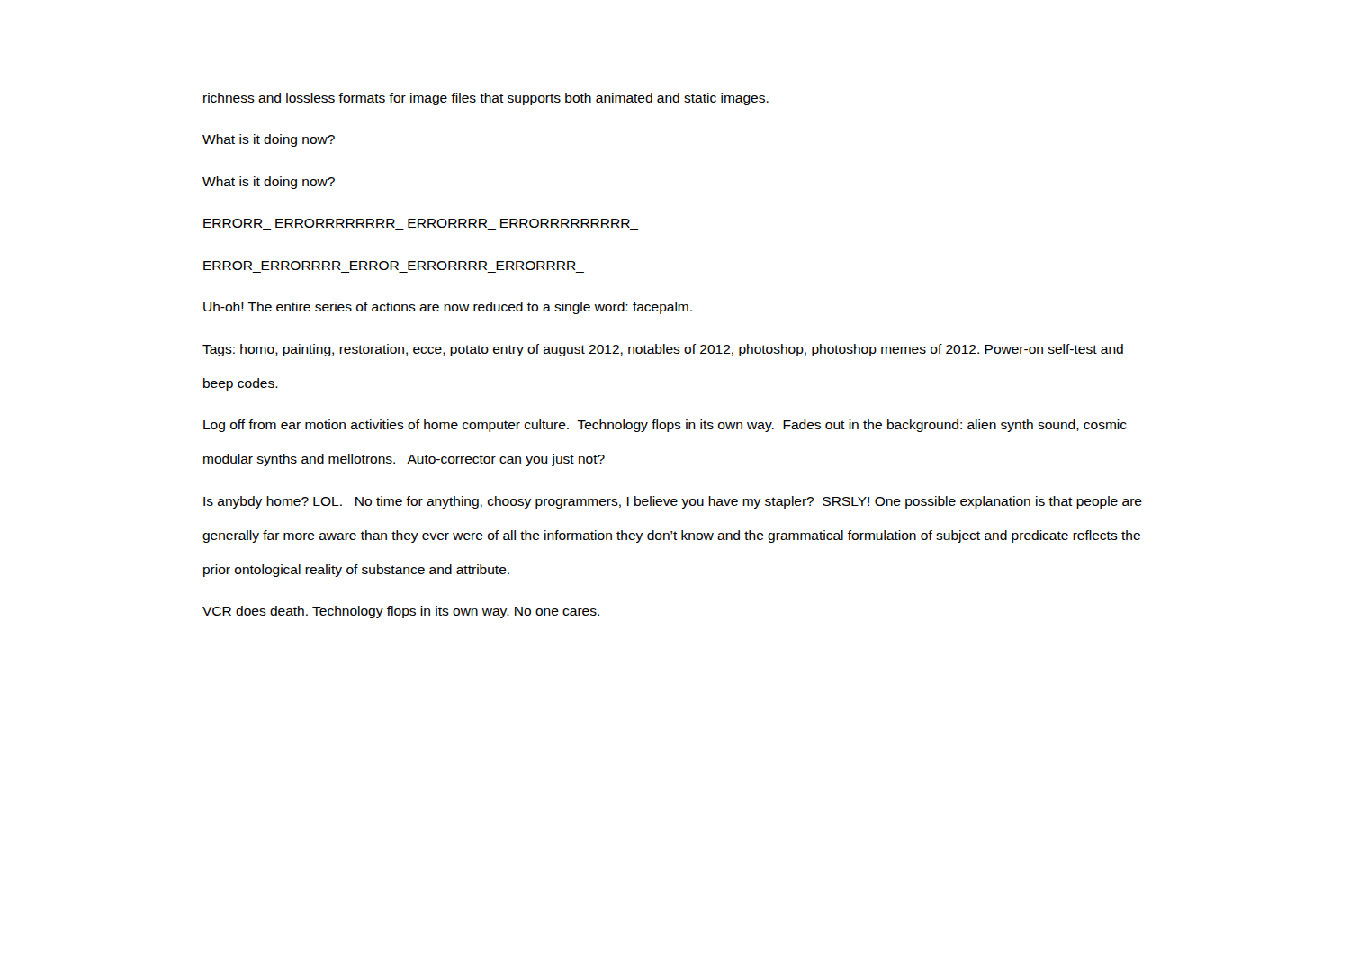richness and lossless formats for image files that supports both animated and static images.
What is it doing now?
What is it doing now?
ERRORR_ ERRORRRRRRRR_ ERRORRRR_ ERRORRRRRRRRR_
ERROR_ERRORRRR_ERROR_ERRORRRR_ERRORRRR_
Uh-oh! The entire series of actions are now reduced to a single word: facepalm.
Tags: homo, painting, restoration, ecce, potato entry of august 2012, notables of 2012, photoshop, photoshop memes of 2012. Power-on self-test and beep codes.
Log off from ear motion activities of home computer culture. Technology flops in its own way. Fades out in the background: alien synth sound, cosmic modular synths and mellotrons. Auto-corrector can you just not?
Is anybdy home? LOL. No time for anything, choosy programmers, I believe you have my stapler? SRSLY! One possible explanation is that people are generally far more aware than they ever were of all the information they don’t know and the grammatical formulation of subject and predicate reflects the prior ontological reality of substance and attribute.
VCR does death. Technology flops in its own way. No one cares.